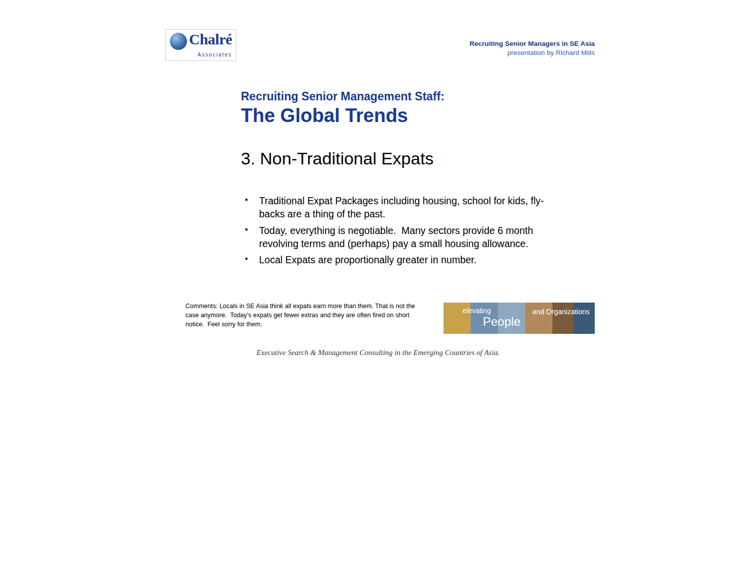Chalré
Associates
Recruiting Senior Managers in SE Asia
presentation by Richard Mills
Recruiting Senior Management Staff:
The Global Trends
3. Non-Traditional Expats
Traditional Expat Packages including housing, school for kids, fly-backs are a thing of the past.
Today, everything is negotiable. Many sectors provide 6 month revolving terms and (perhaps) pay a small housing allowance.
Local Expats are proportionally greater in number.
Comments: Locals in SE Asia think all expats earn more than them. That is not the case anymore. Today’s expats get fewer extras and they are often fired on short notice. Feel sorry for them.
elevating People and Organizations
Executive Search & Management Consulting in the Emerging Countries of Asia.